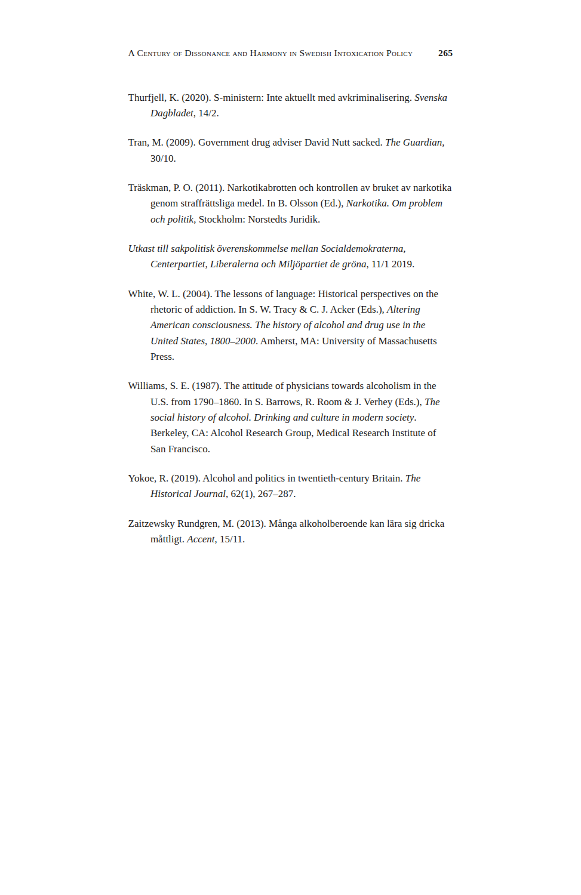A Century of Dissonance and Harmony in Swedish Intoxication Policy 265
Thurfjell, K. (2020). S-ministern: Inte aktuellt med avkriminalisering. Svenska Dagbladet, 14/2.
Tran, M. (2009). Government drug adviser David Nutt sacked. The Guardian, 30/10.
Träskman, P. O. (2011). Narkotikabrotten och kontrollen av bruket av narkotika genom straffrättsliga medel. In B. Olsson (Ed.), Narkotika. Om problem och politik, Stockholm: Norstedts Juridik.
Utkast till sakpolitisk överenskommelse mellan Socialdemokraterna, Centerpartiet, Liberalerna och Miljöpartiet de gröna, 11/1 2019.
White, W. L. (2004). The lessons of language: Historical perspectives on the rhetoric of addiction. In S. W. Tracy & C. J. Acker (Eds.), Altering American consciousness. The history of alcohol and drug use in the United States, 1800–2000. Amherst, MA: University of Massachusetts Press.
Williams, S. E. (1987). The attitude of physicians towards alcoholism in the U.S. from 1790–1860. In S. Barrows, R. Room & J. Verhey (Eds.), The social history of alcohol. Drinking and culture in modern society. Berkeley, CA: Alcohol Research Group, Medical Research Institute of San Francisco.
Yokoe, R. (2019). Alcohol and politics in twentieth-century Britain. The Historical Journal, 62(1), 267–287.
Zaitzewsky Rundgren, M. (2013). Många alkoholberoende kan lära sig dricka måttligt. Accent, 15/11.